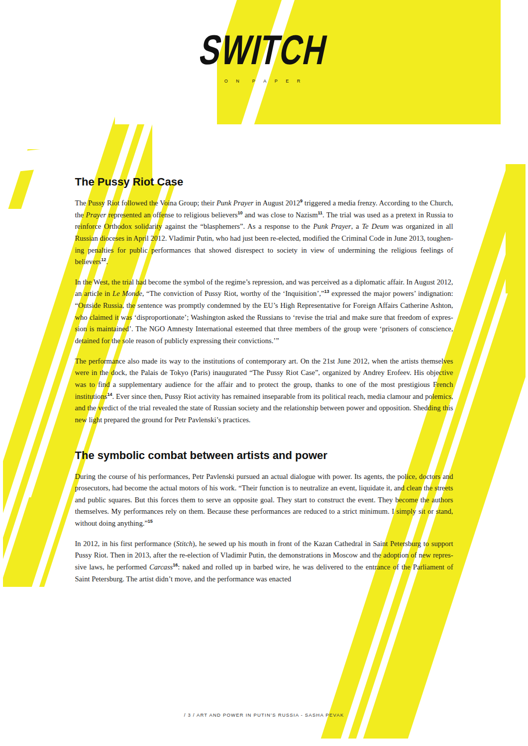SWITCH
O N P A P E R
The Pussy Riot Case
The Pussy Riot followed the Voina Group; their Punk Prayer in August 20129 triggered a media frenzy. According to the Church, the Prayer represented an offense to religious believers10 and was close to Nazism11. The trial was used as a pretext in Russia to reinforce Orthodox solidarity against the “blasphemers”. As a response to the Punk Prayer, a Te Deum was organized in all Russian dioceses in April 2012. Vladimir Putin, who had just been re-elected, modified the Criminal Code in June 2013, toughening penalties for public performances that showed disrespect to society in view of undermining the religious feelings of believers12.
In the West, the trial had become the symbol of the regime’s repression, and was perceived as a diplomatic affair. In August 2012, an article in Le Monde, “The conviction of Pussy Riot, worthy of the ‘Inquisition’,”13 expressed the major powers’ indignation: “Outside Russia, the sentence was promptly condemned by the EU’s High Representative for Foreign Affairs Catherine Ashton, who claimed it was ‘disproportionate’; Washington asked the Russians to ‘revise the trial and make sure that freedom of expression is maintained’. The NGO Amnesty International esteemed that three members of the group were ‘prisoners of conscience, detained for the sole reason of publicly expressing their convictions.’”
The performance also made its way to the institutions of contemporary art. On the 21st June 2012, when the artists themselves were in the dock, the Palais de Tokyo (Paris) inaugurated “The Pussy Riot Case”, organized by Andrey Erofeev. His objective was to find a supplementary audience for the affair and to protect the group, thanks to one of the most prestigious French institutions14. Ever since then, Pussy Riot activity has remained inseparable from its political reach, media clamour and polemics, and the verdict of the trial revealed the state of Russian society and the relationship between power and opposition. Shedding this new light prepared the ground for Petr Pavlenski’s practices.
The symbolic combat between artists and power
During the course of his performances, Petr Pavlenski pursued an actual dialogue with power. Its agents, the police, doctors and prosecutors, had become the actual motors of his work. “Their function is to neutralize an event, liquidate it, and clean the streets and public squares. But this forces them to serve an opposite goal. They start to construct the event. They become the authors themselves. My performances rely on them. Because these performances are reduced to a strict minimum. I simply sit or stand, without doing anything.”15
In 2012, in his first performance (Stitch), he sewed up his mouth in front of the Kazan Cathedral in Saint Petersburg to support Pussy Riot. Then in 2013, after the re-election of Vladimir Putin, the demonstrations in Moscow and the adoption of new repressive laws, he performed Carcass16: naked and rolled up in barbed wire, he was delivered to the entrance of the Parliament of Saint Petersburg. The artist didn’t move, and the performance was enacted
/ 3 / ART AND POWER IN PUTIN’S RUSSIA - SASHA PEVAK